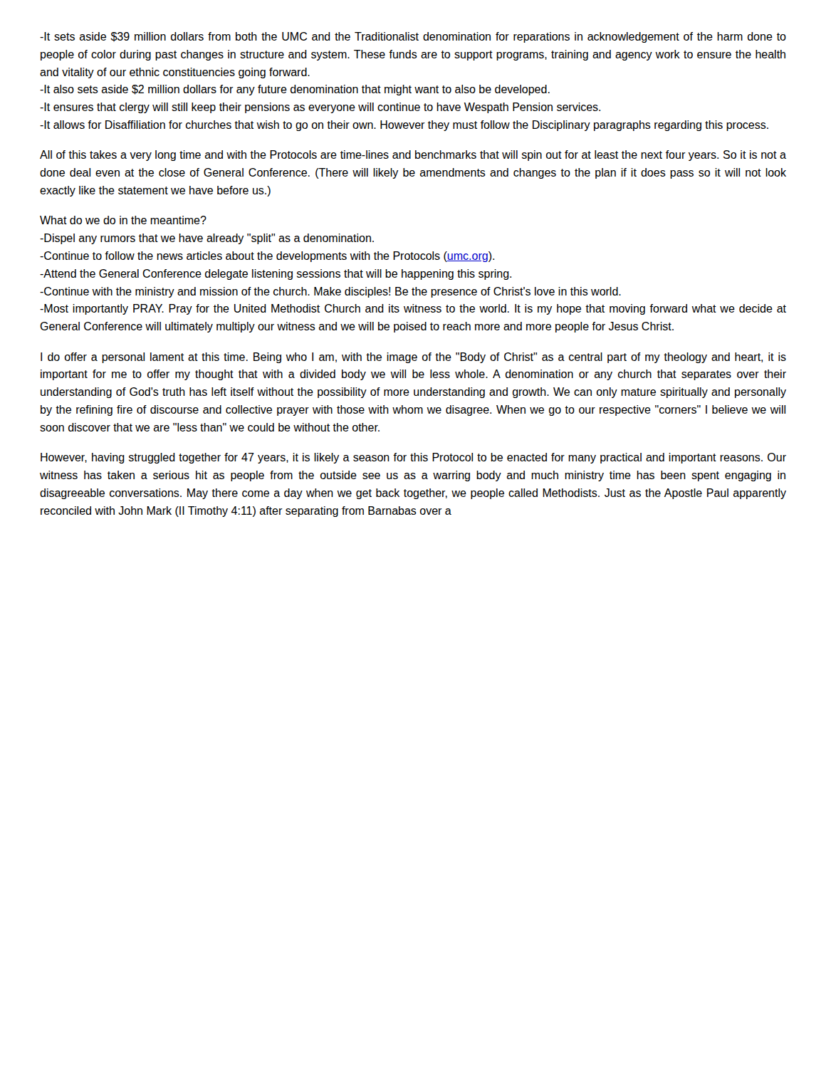-It sets aside $39 million dollars from both the UMC and the Traditionalist denomination for reparations in acknowledgement of the harm done to people of color during past changes in structure and system. These funds are to support programs, training and agency work to ensure the health and vitality of our ethnic constituencies going forward.
-It also sets aside $2 million dollars for any future denomination that might want to also be developed.
-It ensures that clergy will still keep their pensions as everyone will continue to have Wespath Pension services.
-It allows for Disaffiliation for churches that wish to go on their own. However they must follow the Disciplinary paragraphs regarding this process.
All of this takes a very long time and with the Protocols are time-lines and benchmarks that will spin out for at least the next four years. So it is not a done deal even at the close of General Conference. (There will likely be amendments and changes to the plan if it does pass so it will not look exactly like the statement we have before us.)
What do we do in the meantime?
-Dispel any rumors that we have already "split" as a denomination.
-Continue to follow the news articles about the developments with the Protocols (umc.org).
-Attend the General Conference delegate listening sessions that will be happening this spring.
-Continue with the ministry and mission of the church. Make disciples! Be the presence of Christ's love in this world.
-Most importantly PRAY. Pray for the United Methodist Church and its witness to the world. It is my hope that moving forward what we decide at General Conference will ultimately multiply our witness and we will be poised to reach more and more people for Jesus Christ.
I do offer a personal lament at this time. Being who I am, with the image of the "Body of Christ" as a central part of my theology and heart, it is important for me to offer my thought that with a divided body we will be less whole. A denomination or any church that separates over their understanding of God's truth has left itself without the possibility of more understanding and growth. We can only mature spiritually and personally by the refining fire of discourse and collective prayer with those with whom we disagree. When we go to our respective "corners" I believe we will soon discover that we are "less than" we could be without the other.
However, having struggled together for 47 years, it is likely a season for this Protocol to be enacted for many practical and important reasons. Our witness has taken a serious hit as people from the outside see us as a warring body and much ministry time has been spent engaging in disagreeable conversations. May there come a day when we get back together, we people called Methodists. Just as the Apostle Paul apparently reconciled with John Mark (II Timothy 4:11) after separating from Barnabas over a